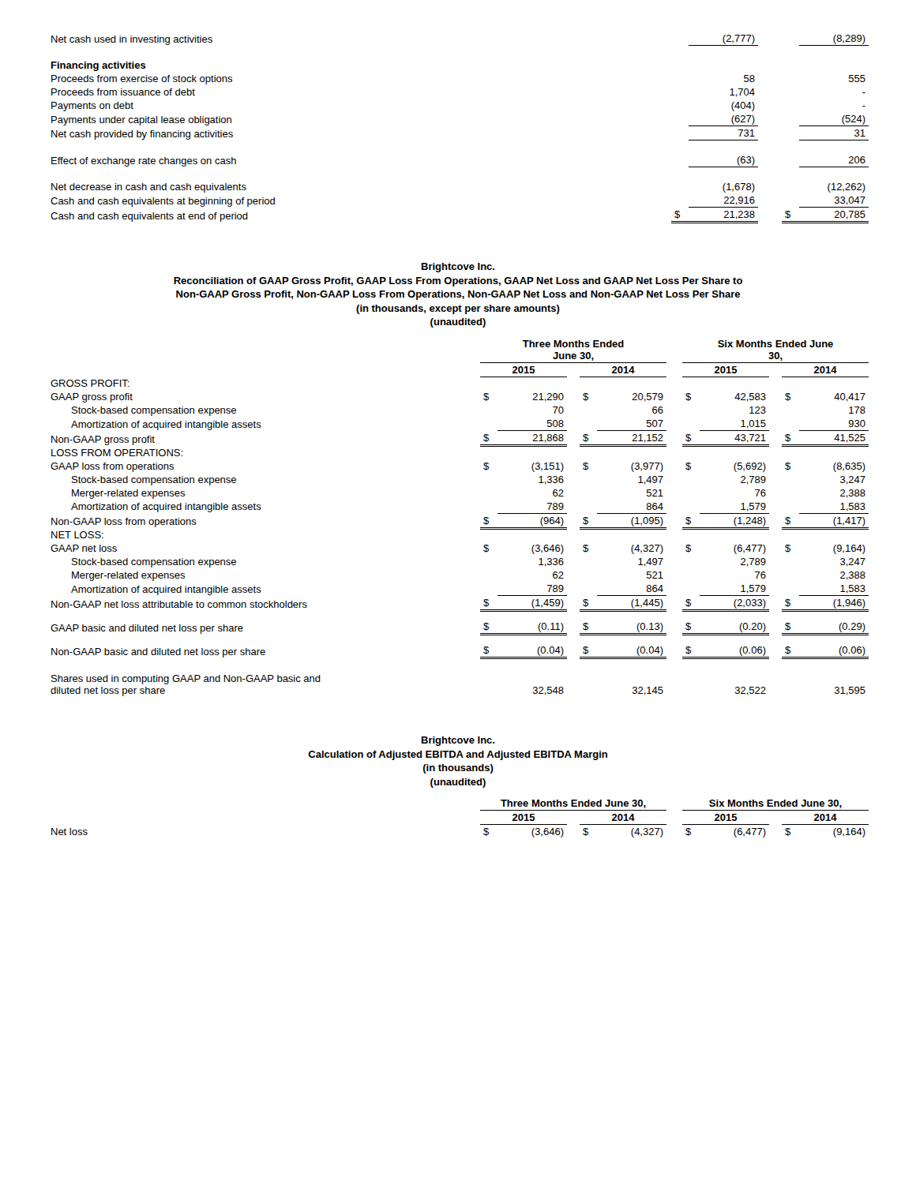| Net cash used in investing activities | | (2,777) | | | (8,289) |
| Financing activities | |
| Proceeds from exercise of stock options | | 58 | | | 555 |
| Proceeds from issuance of debt | | 1,704 | | | - |
| Payments on debt | | (404) | | | - |
| Payments under capital lease obligation | | (627) | | | (524) |
| Net cash provided by financing activities | | 731 | | | 31 |
| Effect of exchange rate changes on cash | | (63) | | | 206 |
| Net decrease in cash and cash equivalents | | (1,678) | | | (12,262) |
| Cash and cash equivalents at beginning of period | | 22,916 | | | 33,047 |
| Cash and cash equivalents at end of period | $ | 21,238 | | $ | 20,785 |
Brightcove Inc.
Reconciliation of GAAP Gross Profit, GAAP Loss From Operations, GAAP Net Loss and GAAP Net Loss Per Share to
Non-GAAP Gross Profit, Non-GAAP Loss From Operations, Non-GAAP Net Loss and Non-GAAP Net Loss Per Share
(in thousands, except per share amounts)
(unaudited)
| | Three Months Ended June 30, | | Six Months Ended June 30, |
| | 2015 | | 2014 | | 2015 | | 2014 |
| GROSS PROFIT: | |
| GAAP gross profit | $ | 21,290 | | $ | 20,579 | | $ | 42,583 | | $ | 40,417 |
| Stock-based compensation expense | | 70 | | | 66 | | | 123 | | | 178 |
| Amortization of acquired intangible assets | | 508 | | | 507 | | | 1,015 | | | 930 |
| Non-GAAP gross profit | $ | 21,868 | | $ | 21,152 | | $ | 43,721 | | $ | 41,525 |
| LOSS FROM OPERATIONS: | |
| GAAP loss from operations | $ | (3,151) | | $ | (3,977) | | $ | (5,692) | | $ | (8,635) |
| Stock-based compensation expense | | 1,336 | | | 1,497 | | | 2,789 | | | 3,247 |
| Merger-related expenses | | 62 | | | 521 | | | 76 | | | 2,388 |
| Amortization of acquired intangible assets | | 789 | | | 864 | | | 1,579 | | | 1,583 |
| Non-GAAP loss from operations | $ | (964) | | $ | (1,095) | | $ | (1,248) | | $ | (1,417) |
| NET LOSS: | |
| GAAP net loss | $ | (3,646) | | $ | (4,327) | | $ | (6,477) | | $ | (9,164) |
| Stock-based compensation expense | | 1,336 | | | 1,497 | | | 2,789 | | | 3,247 |
| Merger-related expenses | | 62 | | | 521 | | | 76 | | | 2,388 |
| Amortization of acquired intangible assets | | 789 | | | 864 | | | 1,579 | | | 1,583 |
| Non-GAAP net loss attributable to common stockholders | $ | (1,459) | | $ | (1,445) | | $ | (2,033) | | $ | (1,946) |
| GAAP basic and diluted net loss per share | $ | (0.11) | | $ | (0.13) | | $ | (0.20) | | $ | (0.29) |
| Non-GAAP basic and diluted net loss per share | $ | (0.04) | | $ | (0.04) | | $ | (0.06) | | $ | (0.06) |
| Shares used in computing GAAP and Non-GAAP basic and diluted net loss per share | | 32,548 | | | 32,145 | | | 32,522 | | | 31,595 |
Brightcove Inc.
Calculation of Adjusted EBITDA and Adjusted EBITDA Margin
(in thousands)
(unaudited)
| | Three Months Ended June 30, | | Six Months Ended June 30, |
| | 2015 | | 2014 | | 2015 | | 2014 |
| Net loss | $ | (3,646) | | $ | (4,327) | | $ | (6,477) | | $ | (9,164) |